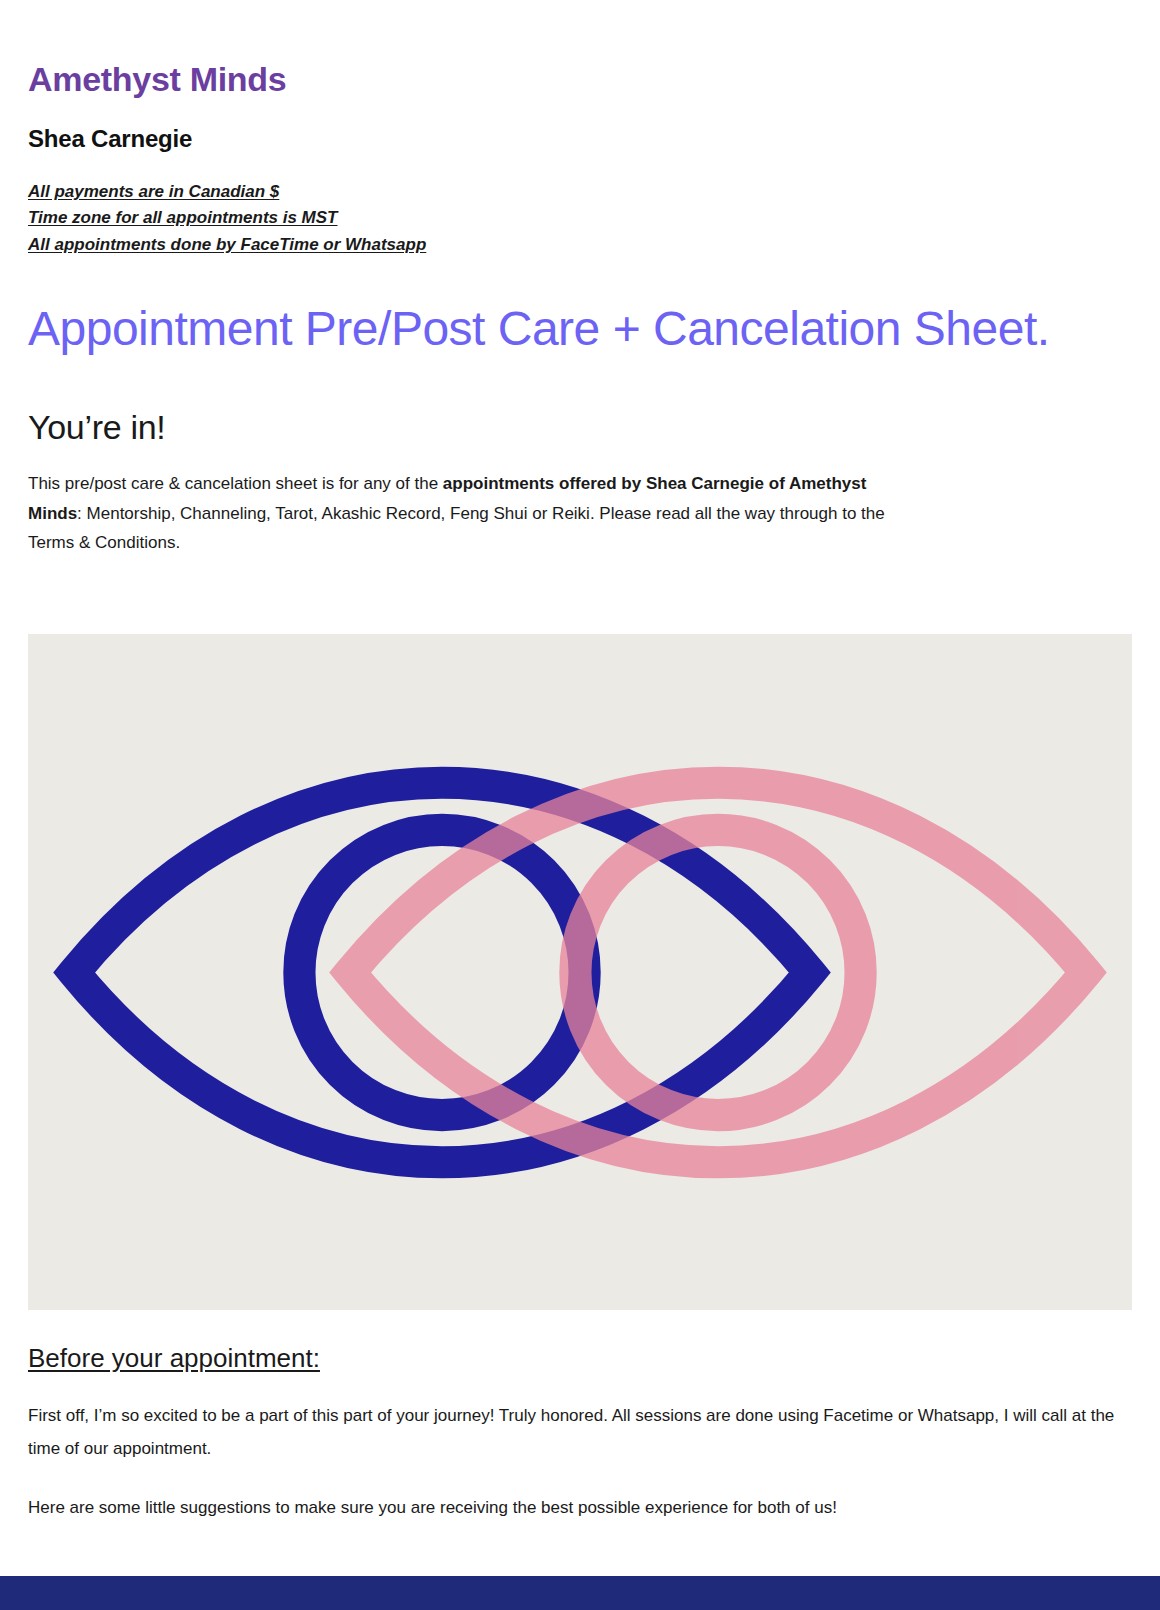Amethyst Minds
Shea Carnegie
All payments are in Canadian $ Time zone for all appointments is MST All appointments done by FaceTime or Whatsapp
Appointment Pre/Post Care + Cancelation Sheet.
You’re in!
This pre/post care & cancelation sheet is for any of the appointments offered by Shea Carnegie of Amethyst Minds: Mentorship, Channeling, Tarot, Akashic Record, Feng Shui or Reiki. Please read all the way through to the Terms & Conditions.
Before your appointment:
First off, I’m so excited to be a part of this part of your journey! Truly honored. All sessions are done using Facetime or Whatsapp, I will call at the time of our appointment.
Here are some little suggestions to make sure you are receiving the best possible experience for both of us!